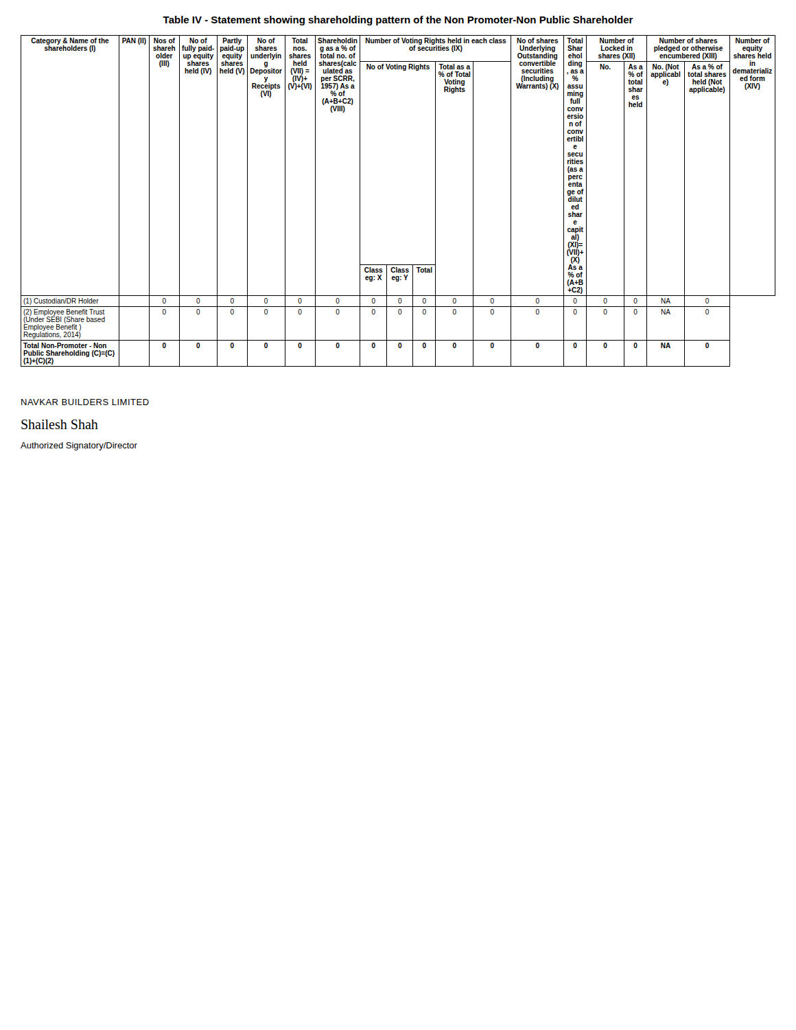Table IV - Statement showing shareholding pattern of the Non Promoter-Non Public Shareholder
| Category & Name of the shareholders (I) | PAN (II) | Nos of shareholder (III) | No of fully paid-up equity shares held (IV) | Partly paid-up equity shares held (V) | No of shares underlying Depository Receipts (VI) | Total nos. shares held (VII) = (IV)+(V)+(VI) | Shareholding as a % of total no. of shares(calculated as per SCRR, 1957) As a % of (A+B+C2) (VIII) | Number of Voting Rights held in each class of securities (IX) | No of shares Underlying Outstanding convertible securities (Including Warrants) (X) | Total Shareholding , as a % assuming full conversion of convertible securities (as a percentage of diluted share capital) (XI)=(VII)+(X) As a % of (A+B+C2) | Number of Locked in shares (XII) | Number of shares pledged or otherwise encumbered (XIII) | Number of equity shares held in dematerialized form (XIV) |
| --- | --- | --- | --- | --- | --- | --- | --- | --- | --- | --- | --- | --- | --- |
| No of Voting Rights | Total as a % of Total Voting Rights | | No. | As a % of total shares held | No. (Not applicable) | As a % of total shares held (Not applicable) |
| Class eg: X | Class eg: Y | Total |
| (1) Custodian/DR Holder | | 0 | 0 | 0 | 0 | 0 | 0 | 0 | 0 | 0 | 0 | 0 | 0 | 0 | 0 | 0 | NA | 0 |
| (2) Employee Benefit Trust (Under SEBI (Share based Employee Benefit ) Regulations, 2014) | | 0 | 0 | 0 | 0 | 0 | 0 | 0 | 0 | 0 | 0 | 0 | 0 | 0 | 0 | 0 | NA | 0 |
| Total Non-Promoter - Non Public Shareholding (C)=(C)(1)+(C)(2) | | 0 | 0 | 0 | 0 | 0 | 0 | 0 | 0 | 0 | 0 | 0 | 0 | 0 | 0 | 0 | NA | 0 |
NAVKAR BUILDERS LIMITED
Shailesh Shah
Authorized Signatory/Director